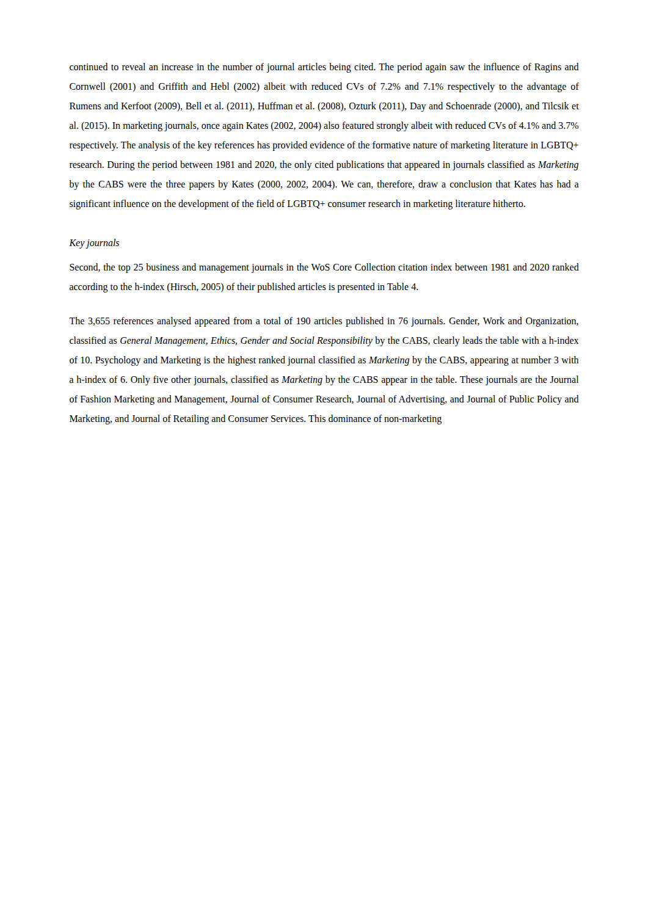continued to reveal an increase in the number of journal articles being cited. The period again saw the influence of Ragins and Cornwell (2001) and Griffith and Hebl (2002) albeit with reduced CVs of 7.2% and 7.1% respectively to the advantage of Rumens and Kerfoot (2009), Bell et al. (2011), Huffman et al. (2008), Ozturk (2011), Day and Schoenrade (2000), and Tilcsik et al. (2015). In marketing journals, once again Kates (2002, 2004) also featured strongly albeit with reduced CVs of 4.1% and 3.7% respectively. The analysis of the key references has provided evidence of the formative nature of marketing literature in LGBTQ+ research. During the period between 1981 and 2020, the only cited publications that appeared in journals classified as Marketing by the CABS were the three papers by Kates (2000, 2002, 2004). We can, therefore, draw a conclusion that Kates has had a significant influence on the development of the field of LGBTQ+ consumer research in marketing literature hitherto.
Key journals
Second, the top 25 business and management journals in the WoS Core Collection citation index between 1981 and 2020 ranked according to the h-index (Hirsch, 2005) of their published articles is presented in Table 4.
The 3,655 references analysed appeared from a total of 190 articles published in 76 journals. Gender, Work and Organization, classified as General Management, Ethics, Gender and Social Responsibility by the CABS, clearly leads the table with a h-index of 10. Psychology and Marketing is the highest ranked journal classified as Marketing by the CABS, appearing at number 3 with a h-index of 6. Only five other journals, classified as Marketing by the CABS appear in the table. These journals are the Journal of Fashion Marketing and Management, Journal of Consumer Research, Journal of Advertising, and Journal of Public Policy and Marketing, and Journal of Retailing and Consumer Services. This dominance of non-marketing